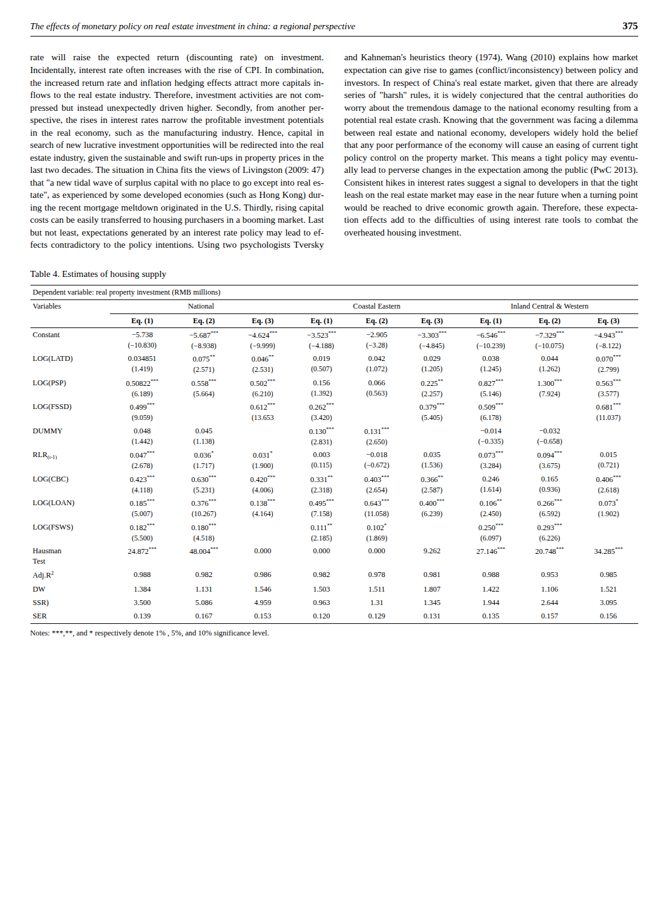The effects of monetary policy on real estate investment in china: a regional perspective
375
rate will raise the expected return (discounting rate) on investment. Incidentally, interest rate often increases with the rise of CPI. In combination, the increased return rate and inflation hedging effects attract more capitals inflows to the real estate industry. Therefore, investment activities are not compressed but instead unexpectedly driven higher. Secondly, from another perspective, the rises in interest rates narrow the profitable investment potentials in the real economy, such as the manufacturing industry. Hence, capital in search of new lucrative investment opportunities will be redirected into the real estate industry, given the sustainable and swift run-ups in property prices in the last two decades. The situation in China fits the views of Livingston (2009: 47) that "a new tidal wave of surplus capital with no place to go except into real estate", as experienced by some developed economies (such as Hong Kong) during the recent mortgage meltdown originated in the U.S. Thirdly, rising capital costs can be easily transferred to housing purchasers in a booming market. Last but not least, expectations generated by an interest rate policy may lead to effects contradictory to the policy intentions. Using two psychologists Tversky and Kahneman's heuristics theory (1974), Wang (2010) explains how market expectation can give rise to games (conflict/inconsistency) between policy and investors. In respect of China's real estate market, given that there are already series of "harsh" rules, it is widely conjectured that the central authorities do worry about the tremendous damage to the national economy resulting from a potential real estate crash. Knowing that the government was facing a dilemma between real estate and national economy, developers widely hold the belief that any poor performance of the economy will cause an easing of current tight policy control on the property market. This means a tight policy may eventually lead to perverse changes in the expectation among the public (PwC 2013). Consistent hikes in interest rates suggest a signal to developers in that the tight leash on the real estate market may ease in the near future when a turning point would be reached to drive economic growth again. Therefore, these expectation effects add to the difficulties of using interest rate tools to combat the overheated housing investment.
Table 4. Estimates of housing supply
| Dependent variable: real property investment (RMB millions) |
| Variables | National | Coastal Eastern | Inland Central & Western |
| | Eq. (1) | Eq. (2) | Eq. (3) | Eq. (1) | Eq. (2) | Eq. (3) | Eq. (1) | Eq. (2) | Eq. (3) |
| Constant | −5.738 (−10.830) | −5.687 *** (−8.938) | −4.624 *** (−9.999) | −3.523 *** (−4.188) | −2.905 (−3.28) | −3.303 *** (−4.845) | −6.546 *** (−10.239) | −7.329 *** (−10.075) | −4.943 *** (−8.122) |
| LOG(LATD) | 0.034851 (1.419) | 0.075 ** (2.571) | 0.046 ** (2.531) | 0.019 (0.507) | 0.042 (1.072) | 0.029 (1.205) | 0.038 (1.245) | 0.044 (1.262) | 0.070 *** (2.799) |
| LOG(PSP) | 0.50822 *** (6.189) | 0.558 *** (5.664) | 0.502 *** (6.210) | 0.156 (1.392) | 0.066 (0.563) | 0.225 ** (2.257) | 0.827 *** (5.146) | 1.300 *** (7.924) | 0.563 *** (3.577) |
| LOG(FSSD) | 0.499 *** (9.059) | | 0.612 *** (13.653 | 0.262 *** (3.420) | | 0.379 *** (5.405) | 0.509 *** (6.178) | | 0.681 *** (11.037) |
| DUMMY | 0.048 (1.442) | 0.045 (1.138) | | 0.130 *** (2.831) | 0.131 *** (2.650) | | −0.014 (−0.335) | −0.032 (−0.658) | |
| RLR (t-1) | 0.047 *** (2.678) | 0.036 * (1.717) | 0.031 * (1.900) | 0.003 (0.115) | −0.018 (−0.672) | 0.035 (1.536) | 0.073 *** (3.284) | 0.094 *** (3.675) | 0.015 (0.721) |
| LOG(CBC) | 0.423 *** (4.118) | 0.630 *** (5.231) | 0.420 *** (4.006) | 0.331 ** (2.318) | 0.403 *** (2.654) | 0.366 ** (2.587) | 0.246 (1.614) | 0.165 (0.936) | 0.406 *** (2.618) |
| LOG(LOAN) | 0.185 *** (5.007) | 0.376 *** (10.267) | 0.138 *** (4.164) | 0.495 *** (7.158) | 0.643 *** (11.058) | 0.400 *** (6.239) | 0.106 ** (2.450) | 0.266 *** (6.592) | 0.073 * (1.902) |
| LOG(FSWS) | 0.182 *** (5.500) | 0.180 *** (4.518) | | 0.111 ** (2.185) | 0.102 * (1.869) | | 0.250 *** (6.097) | 0.293 *** (6.226) | |
| Hausman Test | 24.872 *** | 48.004 *** | 0.000 | 0.000 | 0.000 | 9.262 | 27.146 *** | 20.748 *** | 34.285 *** |
| Adj.R 2 | 0.988 | 0.982 | 0.986 | 0.982 | 0.978 | 0.981 | 0.988 | 0.953 | 0.985 |
| DW | 1.384 | 1.131 | 1.546 | 1.503 | 1.511 | 1.807 | 1.422 | 1.106 | 1.521 |
| SSR) | 3.500 | 5.086 | 4.959 | 0.963 | 1.31 | 1.345 | 1.944 | 2.644 | 3.095 |
| SER | 0.139 | 0.167 | 0.153 | 0.120 | 0.129 | 0.131 | 0.135 | 0.157 | 0.156 |
Notes: ***,**, and * respectively denote 1% , 5%, and 10% significance level.